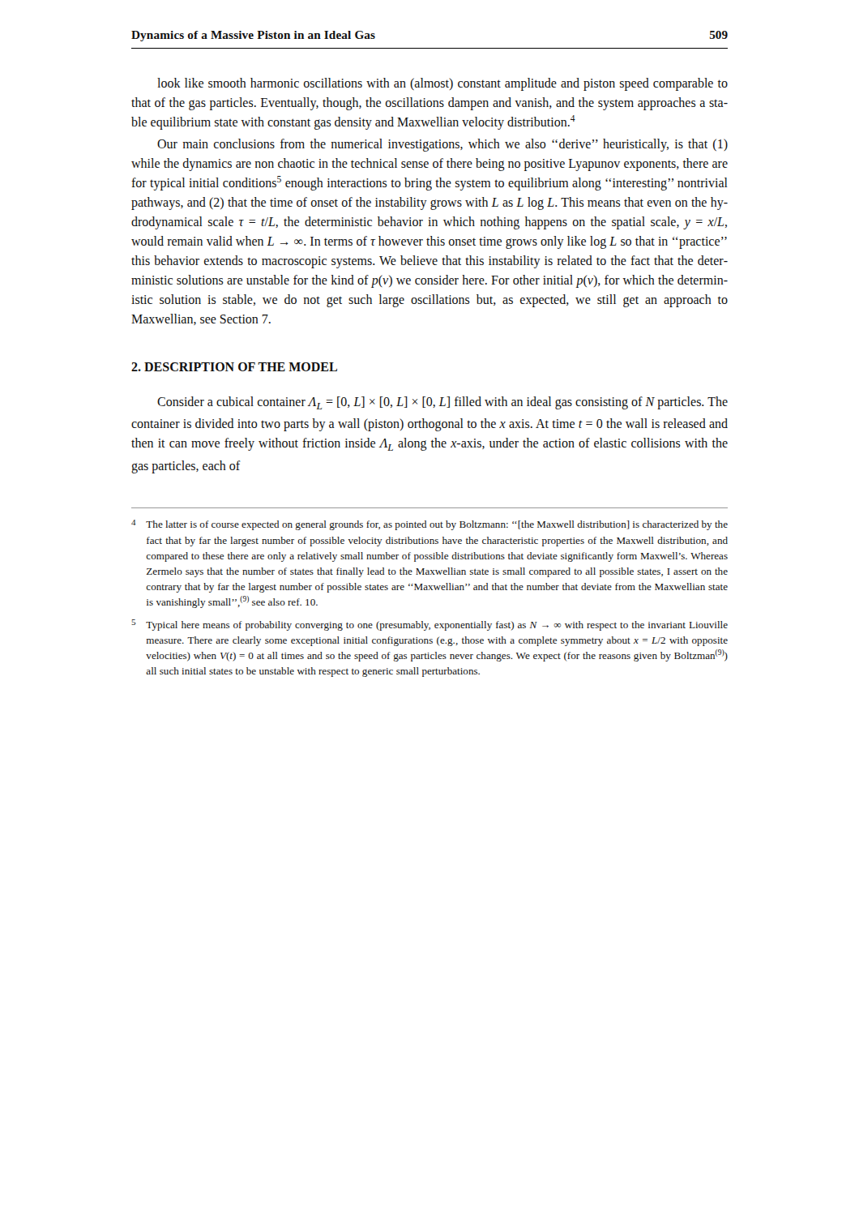Dynamics of a Massive Piston in an Ideal Gas 509
look like smooth harmonic oscillations with an (almost) constant amplitude and piston speed comparable to that of the gas particles. Eventually, though, the oscillations dampen and vanish, and the system approaches a stable equilibrium state with constant gas density and Maxwellian velocity distribution.4
Our main conclusions from the numerical investigations, which we also ‘‘derive’’ heuristically, is that (1) while the dynamics are non chaotic in the technical sense of there being no positive Lyapunov exponents, there are for typical initial conditions5 enough interactions to bring the system to equilibrium along ‘‘interesting’’ nontrivial pathways, and (2) that the time of onset of the instability grows with L as L log L. This means that even on the hydrodynamical scale τ = t/L, the deterministic behavior in which nothing happens on the spatial scale, y = x/L, would remain valid when L → ∞. In terms of τ however this onset time grows only like log L so that in ‘‘practice’’ this behavior extends to macroscopic systems. We believe that this instability is related to the fact that the deterministic solutions are unstable for the kind of p(v) we consider here. For other initial p(v), for which the deterministic solution is stable, we do not get such large oscillations but, as expected, we still get an approach to Maxwellian, see Section 7.
2. DESCRIPTION OF THE MODEL
Consider a cubical container ΛL = [0, L] × [0, L] × [0, L] filled with an ideal gas consisting of N particles. The container is divided into two parts by a wall (piston) orthogonal to the x axis. At time t = 0 the wall is released and then it can move freely without friction inside ΛL along the x-axis, under the action of elastic collisions with the gas particles, each of
4 The latter is of course expected on general grounds for, as pointed out by Boltzmann: ‘‘[the Maxwell distribution] is characterized by the fact that by far the largest number of possible velocity distributions have the characteristic properties of the Maxwell distribution, and compared to these there are only a relatively small number of possible distributions that deviate significantly form Maxwell’s. Whereas Zermelo says that the number of states that finally lead to the Maxwellian state is small compared to all possible states, I assert on the contrary that by far the largest number of possible states are ‘‘Maxwellian’’ and that the number that deviate from the Maxwellian state is vanishingly small’’,(9) see also ref. 10.
5 Typical here means of probability converging to one (presumably, exponentially fast) as N → ∞ with respect to the invariant Liouville measure. There are clearly some exceptional initial configurations (e.g., those with a complete symmetry about x = L/2 with opposite velocities) when V(t) = 0 at all times and so the speed of gas particles never changes. We expect (for the reasons given by Boltzman(9)) all such initial states to be unstable with respect to generic small perturbations.